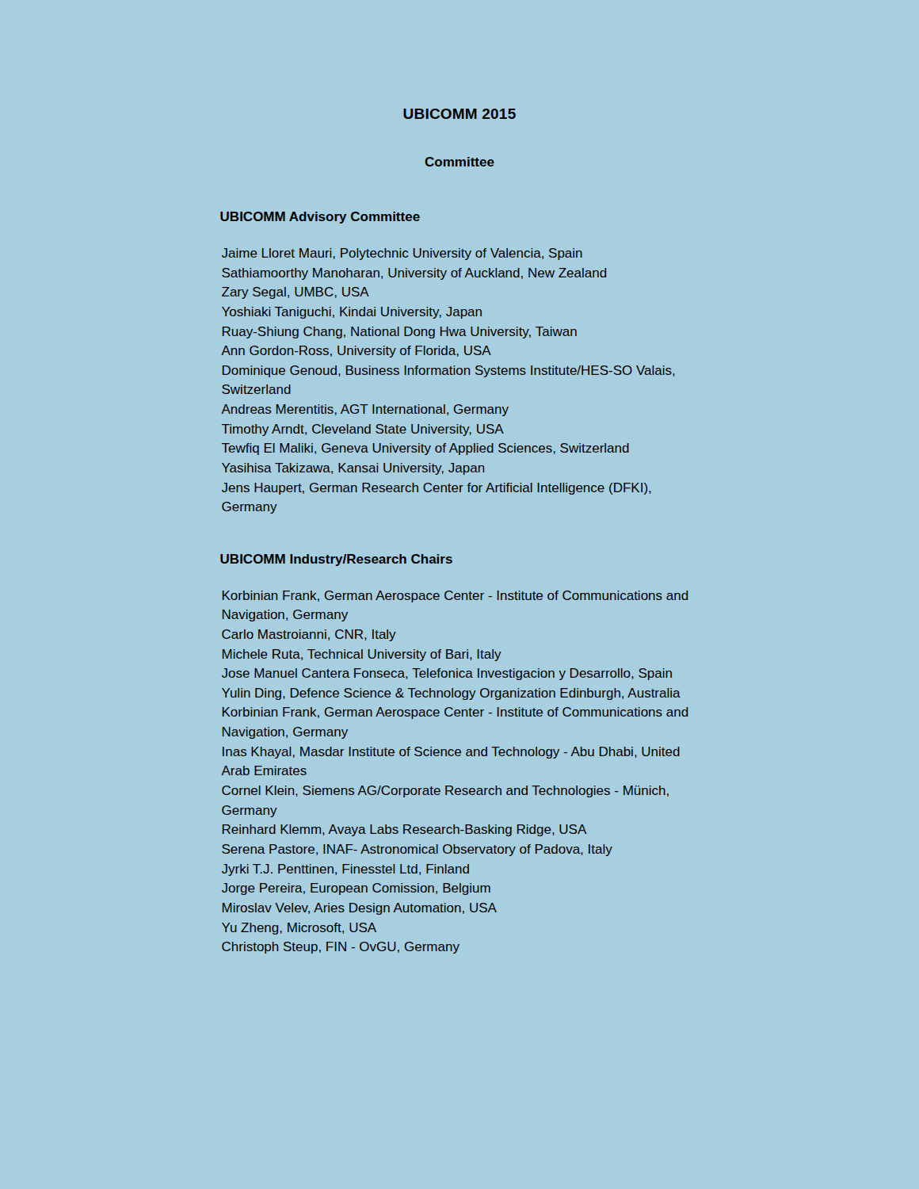UBICOMM 2015
Committee
UBICOMM Advisory Committee
Jaime Lloret Mauri, Polytechnic University of Valencia, Spain
Sathiamoorthy Manoharan, University of Auckland, New Zealand
Zary Segal, UMBC, USA
Yoshiaki Taniguchi, Kindai University, Japan
Ruay-Shiung Chang, National Dong Hwa University, Taiwan
Ann Gordon-Ross, University of Florida, USA
Dominique Genoud, Business Information Systems Institute/HES-SO Valais, Switzerland
Andreas Merentitis, AGT International, Germany
Timothy Arndt, Cleveland State University, USA
Tewfiq El Maliki, Geneva University of Applied Sciences, Switzerland
Yasihisa Takizawa, Kansai University, Japan
Jens Haupert, German Research Center for Artificial Intelligence (DFKI), Germany
UBICOMM Industry/Research Chairs
Korbinian Frank, German Aerospace Center - Institute of Communications and Navigation, Germany
Carlo Mastroianni, CNR, Italy
Michele Ruta, Technical University of Bari, Italy
Jose Manuel Cantera Fonseca, Telefonica Investigacion y Desarrollo, Spain
Yulin Ding, Defence Science & Technology Organization Edinburgh, Australia
Korbinian Frank, German Aerospace Center - Institute of Communications and Navigation, Germany
Inas Khayal, Masdar Institute of Science and Technology - Abu Dhabi, United Arab Emirates
Cornel Klein, Siemens AG/Corporate Research and Technologies - Münich, Germany
Reinhard Klemm, Avaya Labs Research-Basking Ridge, USA
Serena Pastore, INAF- Astronomical Observatory of Padova, Italy
Jyrki T.J. Penttinen, Finesstel Ltd, Finland
Jorge Pereira, European Comission, Belgium
Miroslav Velev, Aries Design Automation, USA
Yu Zheng, Microsoft, USA
Christoph Steup, FIN - OvGU, Germany